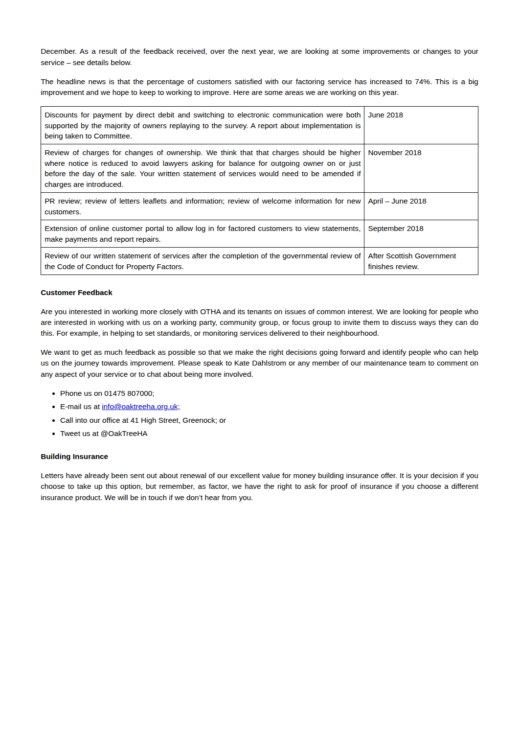December. As a result of the feedback received, over the next year, we are looking at some improvements or changes to your service – see details below.
The headline news is that the percentage of customers satisfied with our factoring service has increased to 74%. This is a big improvement and we hope to keep to working to improve. Here are some areas we are working on this year.
| Discounts for payment by direct debit and switching to electronic communication were both supported by the majority of owners replaying to the survey. A report about implementation is being taken to Committee. | June 2018 |
| Review of charges for changes of ownership. We think that that charges should be higher where notice is reduced to avoid lawyers asking for balance for outgoing owner on or just before the day of the sale. Your written statement of services would need to be amended if charges are introduced. | November 2018 |
| PR review; review of letters leaflets and information; review of welcome information for new customers. | April – June 2018 |
| Extension of online customer portal to allow log in for factored customers to view statements, make payments and report repairs. | September 2018 |
| Review of our written statement of services after the completion of the governmental review of the Code of Conduct for Property Factors. | After Scottish Government finishes review. |
Customer Feedback
Are you interested in working more closely with OTHA and its tenants on issues of common interest. We are looking for people who are interested in working with us on a working party, community group, or focus group to invite them to discuss ways they can do this. For example, in helping to set standards, or monitoring services delivered to their neighbourhood.
We want to get as much feedback as possible so that we make the right decisions going forward and identify people who can help us on the journey towards improvement. Please speak to Kate Dahlstrom or any member of our maintenance team to comment on any aspect of your service or to chat about being more involved.
Phone us on 01475 807000;
E-mail us at info@oaktreeha.org.uk;
Call into our office at 41 High Street, Greenock; or
Tweet us at @OakTreeHA
Building Insurance
Letters have already been sent out about renewal of our excellent value for money building insurance offer. It is your decision if you choose to take up this option, but remember, as factor, we have the right to ask for proof of insurance if you choose a different insurance product. We will be in touch if we don’t hear from you.